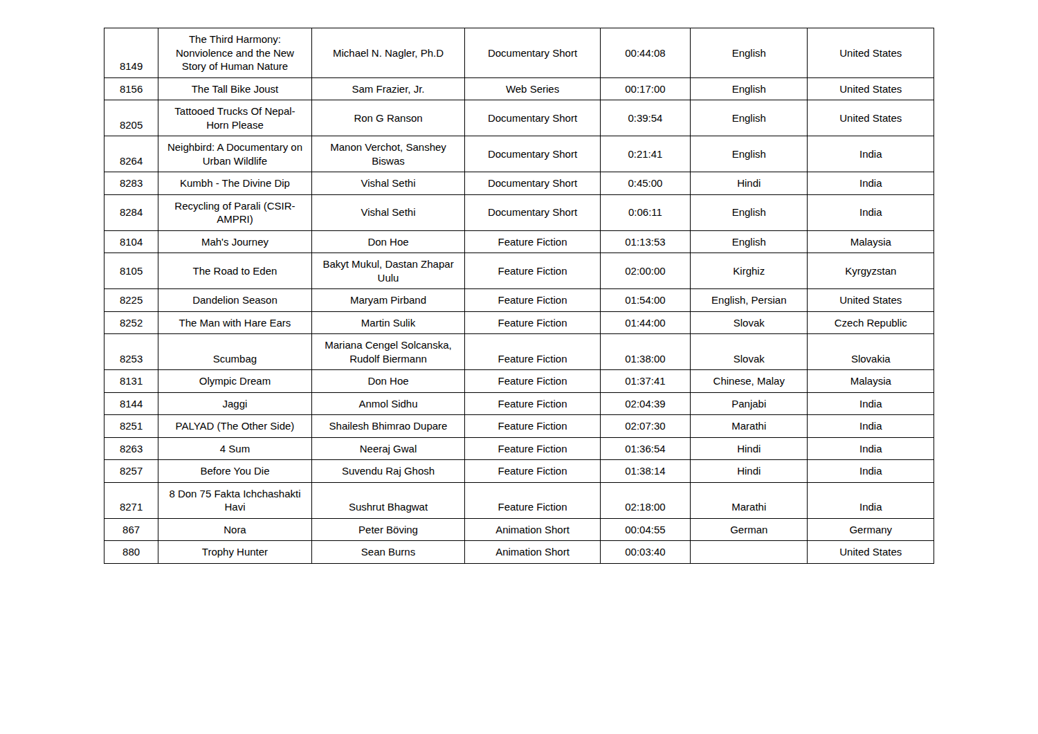| 8149 | The Third Harmony: Nonviolence and the New Story of Human Nature | Michael N. Nagler, Ph.D | Documentary Short | 00:44:08 | English | United States |
| 8156 | The Tall Bike Joust | Sam Frazier, Jr. | Web Series | 00:17:00 | English | United States |
| 8205 | Tattooed Trucks Of Nepal-Horn Please | Ron G Ranson | Documentary Short | 0:39:54 | English | United States |
| 8264 | Neighbird: A Documentary on Urban Wildlife | Manon Verchot, Sanshey Biswas | Documentary Short | 0:21:41 | English | India |
| 8283 | Kumbh - The Divine Dip | Vishal Sethi | Documentary Short | 0:45:00 | Hindi | India |
| 8284 | Recycling of Parali (CSIR-AMPRI) | Vishal Sethi | Documentary Short | 0:06:11 | English | India |
| 8104 | Mah's Journey | Don Hoe | Feature Fiction | 01:13:53 | English | Malaysia |
| 8105 | The Road to Eden | Bakyt Mukul, Dastan Zhapar Uulu | Feature Fiction | 02:00:00 | Kirghiz | Kyrgyzstan |
| 8225 | Dandelion Season | Maryam Pirband | Feature Fiction | 01:54:00 | English, Persian | United States |
| 8252 | The Man with Hare Ears | Martin Sulik | Feature Fiction | 01:44:00 | Slovak | Czech Republic |
| 8253 | Scumbag | Mariana Cengel Solcanska, Rudolf Biermann | Feature Fiction | 01:38:00 | Slovak | Slovakia |
| 8131 | Olympic Dream | Don Hoe | Feature Fiction | 01:37:41 | Chinese, Malay | Malaysia |
| 8144 | Jaggi | Anmol Sidhu | Feature Fiction | 02:04:39 | Panjabi | India |
| 8251 | PALYAD (The Other Side) | Shailesh Bhimrao Dupare | Feature Fiction | 02:07:30 | Marathi | India |
| 8263 | 4 Sum | Neeraj Gwal | Feature Fiction | 01:36:54 | Hindi | India |
| 8257 | Before You Die | Suvendu Raj Ghosh | Feature Fiction | 01:38:14 | Hindi | India |
| 8271 | 8 Don 75 Fakta Ichchashakti Havi | Sushrut Bhagwat | Feature Fiction | 02:18:00 | Marathi | India |
| 867 | Nora | Peter Böving | Animation Short | 00:04:55 | German | Germany |
| 880 | Trophy Hunter | Sean Burns | Animation Short | 00:03:40 | | United States |